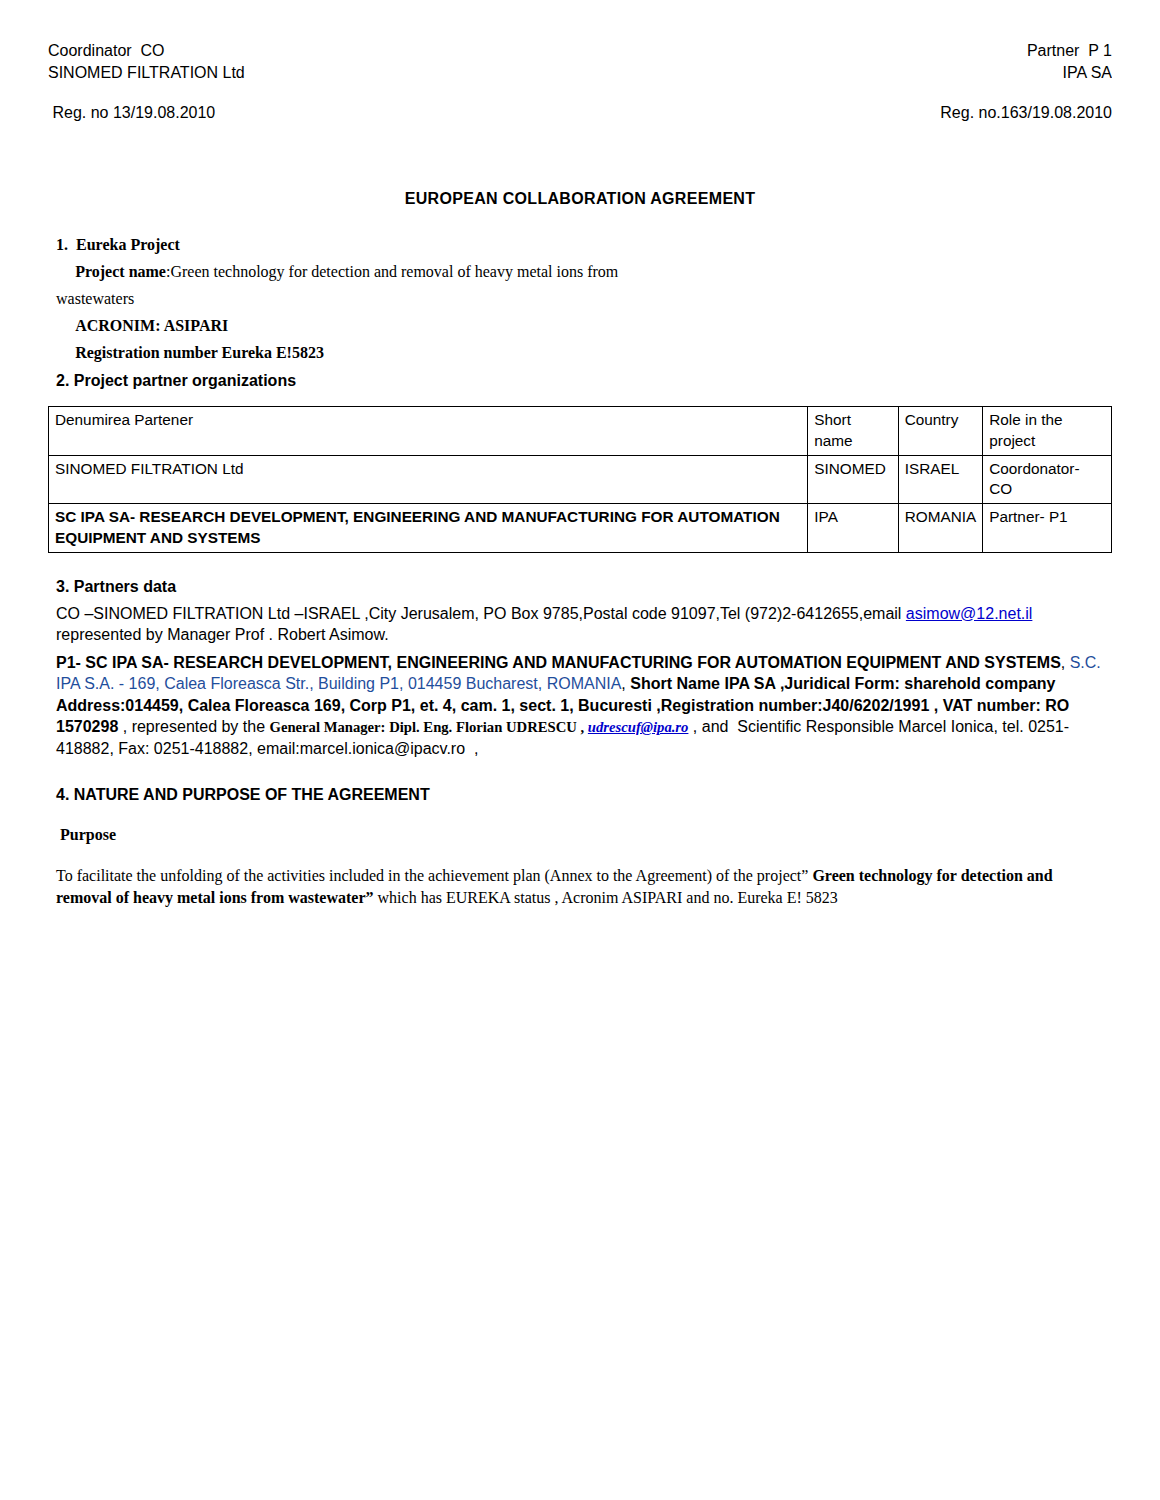Coordinator CO
SINOMED FILTRATION Ltd
Partner P 1
IPA SA
Reg. no 13/19.08.2010
Reg. no.163/19.08.2010
EUROPEAN COLLABORATION AGREEMENT
1. Eureka Project
Project name:Green technology for detection and removal of heavy metal ions from
wastewaters
ACRONIM: ASIPARI
Registration number Eureka E!5823
2. Project partner organizations
| Denumirea Partener | Short name | Country | Role in the project |
| SINOMED FILTRATION Ltd | SINOMED | ISRAEL | Coordonator- CO |
| SC IPA SA- RESEARCH DEVELOPMENT, ENGINEERING AND MANUFACTURING FOR AUTOMATION EQUIPMENT AND SYSTEMS | IPA | ROMANIA | Partner- P1 |
3. Partners data
CO –SINOMED FILTRATION Ltd –ISRAEL ,City Jerusalem, PO Box 9785,Postal code 91097,Tel (972)2-6412655,email asimow@12.net.il represented by Manager Prof . Robert Asimow.
P1- SC IPA SA- RESEARCH DEVELOPMENT, ENGINEERING AND MANUFACTURING FOR AUTOMATION EQUIPMENT AND SYSTEMS, S.C. IPA S.A. - 169, Calea Floreasca Str., Building P1, 014459 Bucharest, ROMANIA, Short Name IPA SA ,Juridical Form: sharehold company Address:014459, Calea Floreasca 169, Corp P1, et. 4, cam. 1, sect. 1, Bucuresti ,Registration number:J40/6202/1991 , VAT number: RO 1570298 , represented by the General Manager: Dipl. Eng. Florian UDRESCU , udrescuf@ipa.ro , and Scientific Responsible Marcel Ionica, tel. 0251-418882, Fax: 0251-418882, email:marcel.ionica@ipacv.ro ,
4. NATURE AND PURPOSE OF THE AGREEMENT
Purpose
To facilitate the unfolding of the activities included in the achievement plan (Annex to the Agreement) of the project” Green technology for detection and removal of heavy metal ions from wastewater” which has EUREKA status , Acronim ASIPARI and no. Eureka E! 5823